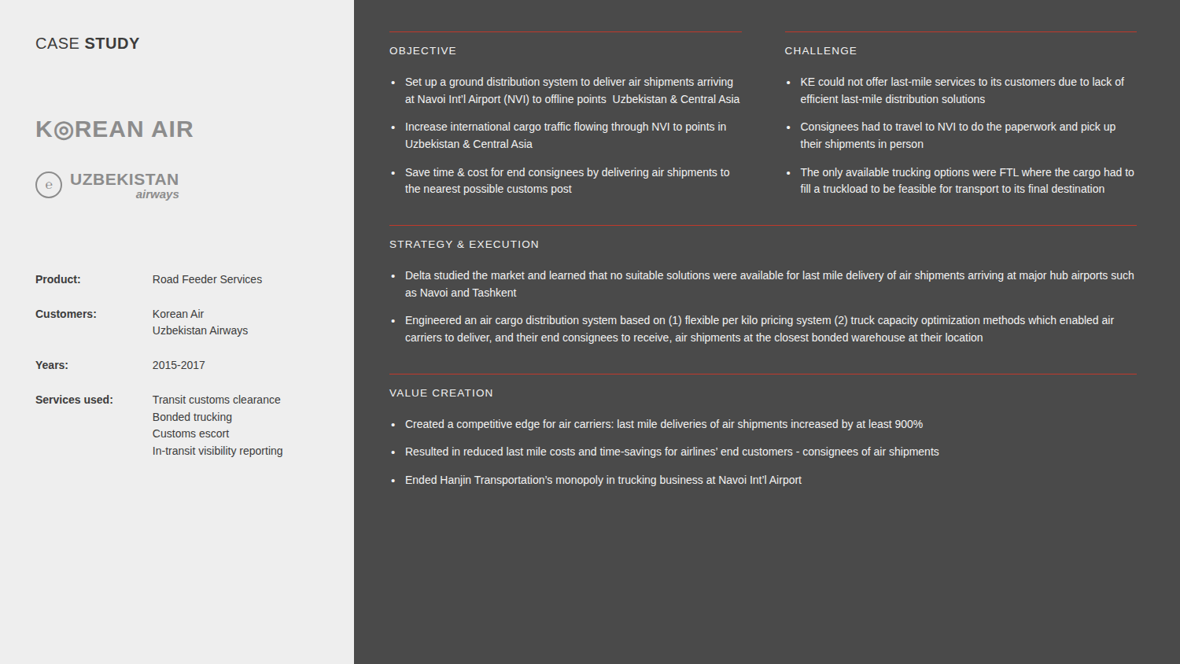CASE STUDY
K◎REAN AIR
℮
UZBEKISTAN
airways
| Product: | Road Feeder Services |
| Customers: | Korean Air Uzbekistan Airways |
| Years: | 2015-2017 |
| Services used: | Transit customs clearance Bonded trucking Customs escort In-transit visibility reporting |
Objective
Set up a ground distribution system to deliver air shipments arriving at Navoi Int’l Airport (NVI) to offline points Uzbekistan & Central Asia
Increase international cargo traffic flowing through NVI to points in Uzbekistan & Central Asia
Save time & cost for end consignees by delivering air shipments to the nearest possible customs post
Challenge
KE could not offer last-mile services to its customers due to lack of efficient last-mile distribution solutions
Consignees had to travel to NVI to do the paperwork and pick up their shipments in person
The only available trucking options were FTL where the cargo had to fill a truckload to be feasible for transport to its final destination
Strategy & Execution
Delta studied the market and learned that no suitable solutions were available for last mile delivery of air shipments arriving at major hub airports such as Navoi and Tashkent
Engineered an air cargo distribution system based on (1) flexible per kilo pricing system (2) truck capacity optimization methods which enabled air carriers to deliver, and their end consignees to receive, air shipments at the closest bonded warehouse at their location
Value Creation
Created a competitive edge for air carriers: last mile deliveries of air shipments increased by at least 900%
Resulted in reduced last mile costs and time-savings for airlines’ end customers - consignees of air shipments
Ended Hanjin Transportation’s monopoly in trucking business at Navoi Int’l Airport